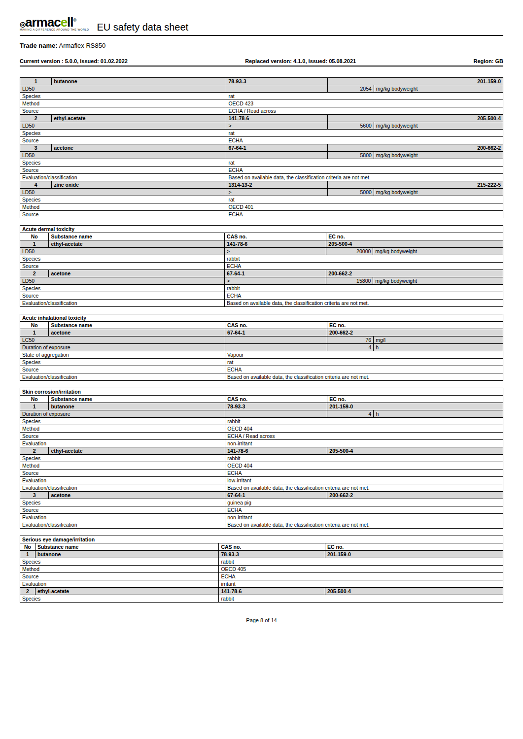◎armacell® MAKING A DIFFERENCE AROUND THE WORLD
EU safety data sheet
Trade name: Armaflex RS850
Current version : 5.0.0, issued: 01.02.2022 Replaced version: 4.1.0, issued: 05.08.2021 Region: GB
| 1 | butanone | 78-93-3 | 201-159-0 |
| LD50 | | 2054 | mg/kg bodyweight |
| Species | rat |
| Method | OECD 423 |
| Source | ECHA / Read across |
| 2 | ethyl-acetate | 141-78-6 | 205-500-4 |
| LD50 | > | 5600 | mg/kg bodyweight |
| Species | rat |
| Source | ECHA |
| 3 | acetone | 67-64-1 | 200-662-2 |
| LD50 | | 5800 | mg/kg bodyweight |
| Species | rat |
| Source | ECHA |
| Evaluation/classification | Based on available data, the classification criteria are not met. |
| 4 | zinc oxide | 1314-13-2 | 215-222-5 |
| LD50 | > | 5000 | mg/kg bodyweight |
| Species | rat |
| Method | OECD 401 |
| Source | ECHA |
| Acute dermal toxicity |
| No | Substance name | CAS no. | EC no. |
| 1 | ethyl-acetate | 141-78-6 | 205-500-4 |
| LD50 | > | 20000 | mg/kg bodyweight |
| Species | rabbit |
| Source | ECHA |
| 2 | acetone | 67-64-1 | 200-662-2 |
| LD50 | > | 15800 | mg/kg bodyweight |
| Species | rabbit |
| Source | ECHA |
| Evaluation/classification | Based on available data, the classification criteria are not met. |
| Acute inhalational toxicity |
| No | Substance name | CAS no. | EC no. |
| 1 | acetone | 67-64-1 | 200-662-2 |
| LC50 | | 76 | mg/l |
| Duration of exposure | | 4 | h |
| State of aggregation | Vapour |
| Species | rat |
| Source | ECHA |
| Evaluation/classification | Based on available data, the classification criteria are not met. |
| Skin corrosion/irritation |
| No | Substance name | CAS no. | EC no. |
| 1 | butanone | 78-93-3 | 201-159-0 |
| Duration of exposure | | 4 | h |
| Species | rabbit |
| Method | OECD 404 |
| Source | ECHA / Read across |
| Evaluation | non-irritant |
| 2 | ethyl-acetate | 141-78-6 | 205-500-4 |
| Species | rabbit |
| Method | OECD 404 |
| Source | ECHA |
| Evaluation | low-irritant |
| Evaluation/classification | Based on available data, the classification criteria are not met. |
| 3 | acetone | 67-64-1 | 200-662-2 |
| Species | guinea pig |
| Source | ECHA |
| Evaluation | non-irritant |
| Evaluation/classification | Based on available data, the classification criteria are not met. |
| Serious eye damage/irritation |
| No | Substance name | CAS no. | EC no. |
| 1 | butanone | 78-93-3 | 201-159-0 |
| Species | rabbit |
| Method | OECD 405 |
| Source | ECHA |
| Evaluation | irritant |
| 2 | ethyl-acetate | 141-78-6 | 205-500-4 |
| Species | rabbit |
Page 8 of 14